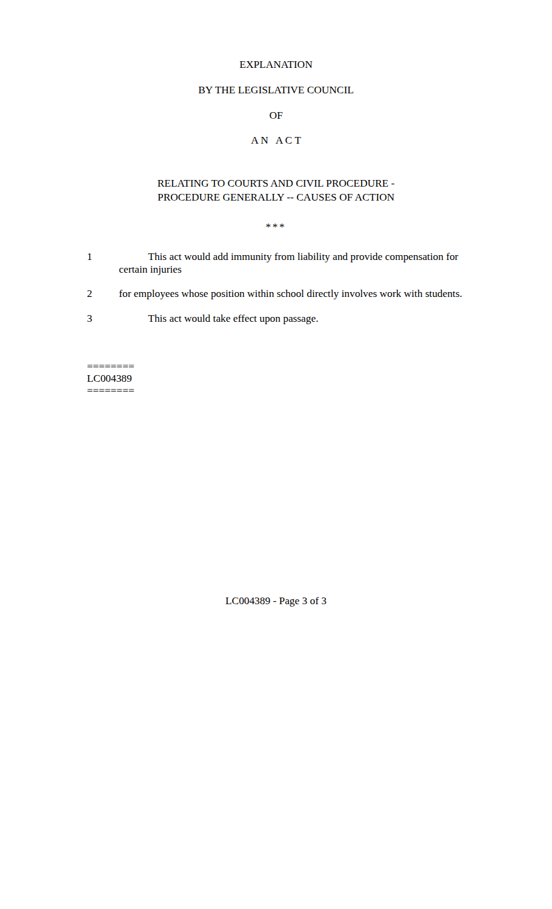EXPLANATION
BY THE LEGISLATIVE COUNCIL
OF
A N A C T
RELATING TO COURTS AND CIVIL PROCEDURE - PROCEDURE GENERALLY -- CAUSES OF ACTION
***
| 1 | This act would add immunity from liability and provide compensation for certain injuries |
| 2 | for employees whose position within school directly involves work with students. |
| 3 | This act would take effect upon passage. |
========
LC004389
========
LC004389 - Page 3 of 3